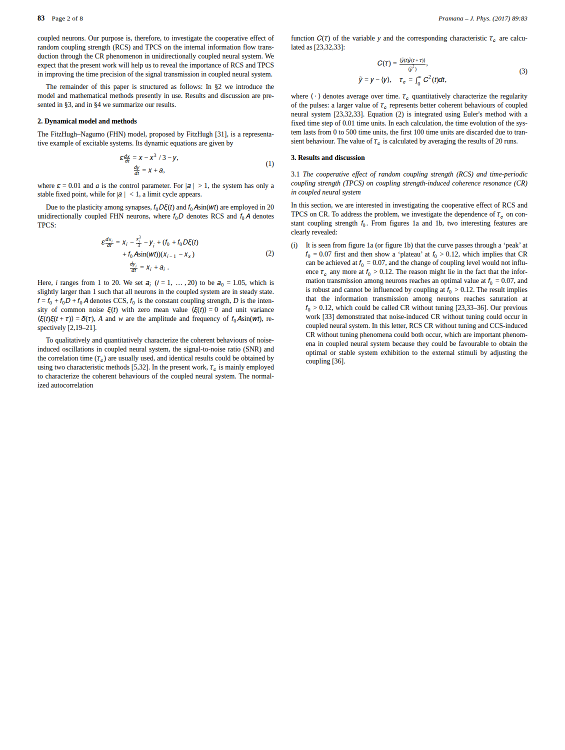83 Page 2 of 8
Pramana – J. Phys. (2017) 89:83
coupled neurons. Our purpose is, therefore, to investigate the cooperative effect of random coupling strength (RCS) and TPCS on the internal information flow transduction through the CR phenomenon in unidirectionally coupled neural system. We expect that the present work will help us to reveal the importance of RCS and TPCS in improving the time precision of the signal transmission in coupled neural system.
The remainder of this paper is structured as follows: In §2 we introduce the model and mathematical methods presently in use. Results and discussion are presented in §3, and in §4 we summarize our results.
2. Dynamical model and methods
The FitzHugh–Nagumo (FHN) model, proposed by FitzHugh [31], is a representative example of excitable systems. Its dynamic equations are given by
ε dxdt = x−x3/3−y, dydt = x+a,
(1)
where ε=0.01 and a is the control parameter. For |a|>1, the system has only a stable fixed point, while for |a|<1, a limit cycle appears.
Due to the plasticity among synapses, f0Dξ(t) and f0Asin(wt) are employed in 20 unidirectionally coupled FHN neurons, where f0D denotes RCS and f0A denotes TPCS:
ε dxidt = xi − xi33 − yi + (f0+f0Dξ(t) +f0Asin(wt)) (xi−1−xx) dyidt = xi+ai.
(2)
Here, i ranges from 1 to 20. We set ai (i=1,…,20) to be a0=1.05, which is slightly larger than 1 such that all neurons in the coupled system are in steady state. f=f0+f0D+f0A denotes CCS, f0 is the constant coupling strength, D is the intensity of common noise ξ(t) with zero mean value ⟨ξ(t)⟩=0 and unit variance ⟨ξ(t)ξ(t+τ)⟩=δ(τ), A and w are the amplitude and frequency of f0Asin(wt), respectively [2,19–21].
To qualitatively and quantitatively characterize the coherent behaviours of noise-induced oscillations in coupled neural system, the signal-to-noise ratio (SNR) and the correlation time (τc) are usually used, and identical results could be obtained by using two characteristic methods [5,32]. In the present work, τc is mainly employed to characterize the coherent behaviours of the coupled neural system. The normalized autocorrelation
function C(τ) of the variable y and the corresponding characteristic τc are calculated as [23,32,33]:
C(τ)= ⟨y~(t)y~(t+τ)⟩ ⟨y~2⟩ , y~=y−⟨y⟩, τc= ∫0∞ C2(t)dt,
(3)
where ⟨·⟩ denotes average over time. τc quantitatively characterize the regularity of the pulses: a larger value of τc represents better coherent behaviours of coupled neural system [23,32,33]. Equation (2) is integrated using Euler's method with a fixed time step of 0.01 time units. In each calculation, the time evolution of the system lasts from 0 to 500 time units, the first 100 time units are discarded due to transient behaviour. The value of τc is calculated by averaging the results of 20 runs.
3. Results and discussion
3.1 The cooperative effect of random coupling strength (RCS) and time-periodic coupling strength (TPCS) on coupling strength-induced coherence resonance (CR) in coupled neural system
In this section, we are interested in investigating the cooperative effect of RCS and TPCS on CR. To address the problem, we investigate the dependence of τc on constant coupling strength f0. From figures 1a and 1b, two interesting features are clearly revealed:
(i) It is seen from figure 1a (or figure 1b) that the curve passes through a ‘peak’ at f0=0.07 first and then show a ‘plateau’ at f0>0.12, which implies that CR can be achieved at f0=0.07, and the change of coupling level would not influence τc any more at f0>0.12. The reason might lie in the fact that the information transmission among neurons reaches an optimal value at f0=0.07, and is robust and cannot be influenced by coupling at f0>0.12. The result implies that the information transmission among neurons reaches saturation at f0>0.12, which could be called CR without tuning [23,33–36]. Our previous work [33] demonstrated that noise-induced CR without tuning could occur in coupled neural system. In this letter, RCS CR without tuning and CCS-induced CR without tuning phenomena could both occur, which are important phenomena in coupled neural system because they could be favourable to obtain the optimal or stable system exhibition to the external stimuli by adjusting the coupling [36].